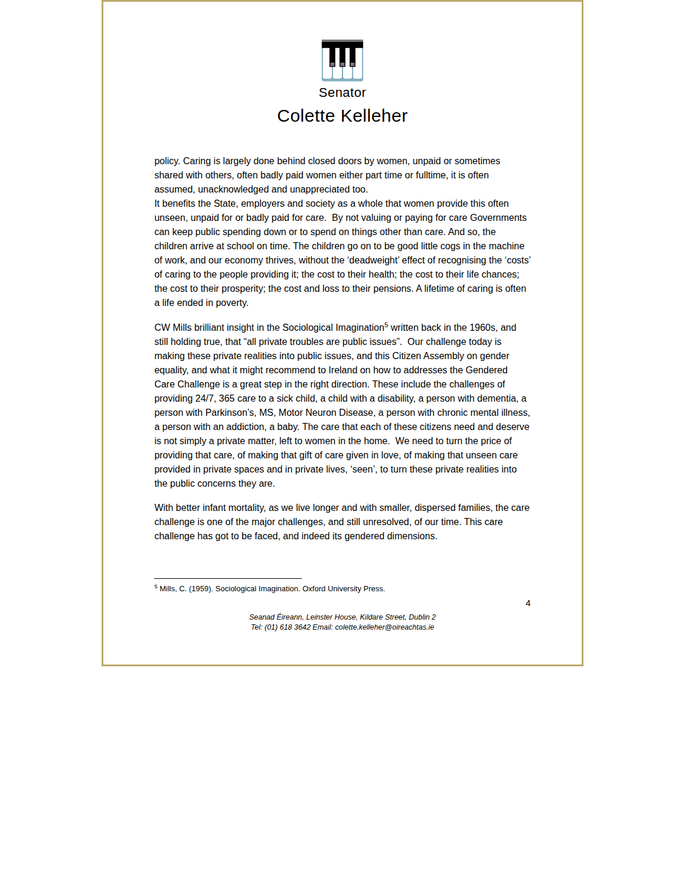🎹
Senator
Colette Kelleher
policy. Caring is largely done behind closed doors by women, unpaid or sometimes shared with others, often badly paid women either part time or fulltime, it is often assumed, unacknowledged and unappreciated too.
It benefits the State, employers and society as a whole that women provide this often unseen, unpaid for or badly paid for care. By not valuing or paying for care Governments can keep public spending down or to spend on things other than care. And so, the children arrive at school on time. The children go on to be good little cogs in the machine of work, and our economy thrives, without the ‘deadweight’ effect of recognising the ‘costs’ of caring to the people providing it; the cost to their health; the cost to their life chances; the cost to their prosperity; the cost and loss to their pensions. A lifetime of caring is often a life ended in poverty.
CW Mills brilliant insight in the Sociological Imagination5 written back in the 1960s, and still holding true, that “all private troubles are public issues”. Our challenge today is making these private realities into public issues, and this Citizen Assembly on gender equality, and what it might recommend to Ireland on how to addresses the Gendered Care Challenge is a great step in the right direction. These include the challenges of providing 24/7, 365 care to a sick child, a child with a disability, a person with dementia, a person with Parkinson’s, MS, Motor Neuron Disease, a person with chronic mental illness, a person with an addiction, a baby. The care that each of these citizens need and deserve is not simply a private matter, left to women in the home. We need to turn the price of providing that care, of making that gift of care given in love, of making that unseen care provided in private spaces and in private lives, ‘seen’, to turn these private realities into the public concerns they are.
With better infant mortality, as we live longer and with smaller, dispersed families, the care challenge is one of the major challenges, and still unresolved, of our time. This care challenge has got to be faced, and indeed its gendered dimensions.
5 Mills, C. (1959). Sociological Imagination. Oxford University Press.
4
Seanad Éireann, Leinster House, Kildare Street, Dublin 2
Tel: (01) 618 3642 Email: colette.kelleher@oireachtas.ie